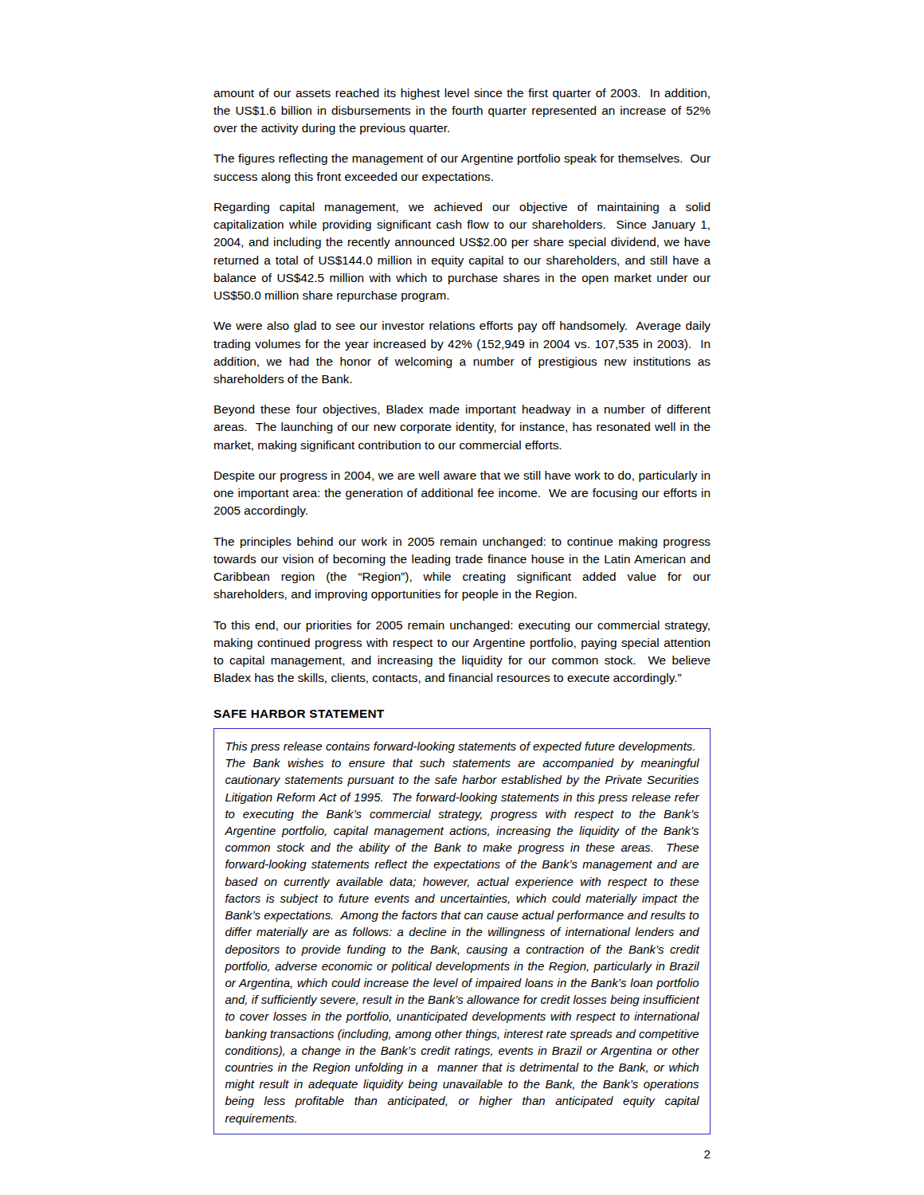amount of our assets reached its highest level since the first quarter of 2003. In addition, the US$1.6 billion in disbursements in the fourth quarter represented an increase of 52% over the activity during the previous quarter.
The figures reflecting the management of our Argentine portfolio speak for themselves. Our success along this front exceeded our expectations.
Regarding capital management, we achieved our objective of maintaining a solid capitalization while providing significant cash flow to our shareholders. Since January 1, 2004, and including the recently announced US$2.00 per share special dividend, we have returned a total of US$144.0 million in equity capital to our shareholders, and still have a balance of US$42.5 million with which to purchase shares in the open market under our US$50.0 million share repurchase program.
We were also glad to see our investor relations efforts pay off handsomely. Average daily trading volumes for the year increased by 42% (152,949 in 2004 vs. 107,535 in 2003). In addition, we had the honor of welcoming a number of prestigious new institutions as shareholders of the Bank.
Beyond these four objectives, Bladex made important headway in a number of different areas. The launching of our new corporate identity, for instance, has resonated well in the market, making significant contribution to our commercial efforts.
Despite our progress in 2004, we are well aware that we still have work to do, particularly in one important area: the generation of additional fee income. We are focusing our efforts in 2005 accordingly.
The principles behind our work in 2005 remain unchanged: to continue making progress towards our vision of becoming the leading trade finance house in the Latin American and Caribbean region (the “Region”), while creating significant added value for our shareholders, and improving opportunities for people in the Region.
To this end, our priorities for 2005 remain unchanged: executing our commercial strategy, making continued progress with respect to our Argentine portfolio, paying special attention to capital management, and increasing the liquidity for our common stock. We believe Bladex has the skills, clients, contacts, and financial resources to execute accordingly.”
SAFE HARBOR STATEMENT
This press release contains forward-looking statements of expected future developments. The Bank wishes to ensure that such statements are accompanied by meaningful cautionary statements pursuant to the safe harbor established by the Private Securities Litigation Reform Act of 1995. The forward-looking statements in this press release refer to executing the Bank’s commercial strategy, progress with respect to the Bank’s Argentine portfolio, capital management actions, increasing the liquidity of the Bank’s common stock and the ability of the Bank to make progress in these areas. These forward-looking statements reflect the expectations of the Bank’s management and are based on currently available data; however, actual experience with respect to these factors is subject to future events and uncertainties, which could materially impact the Bank’s expectations. Among the factors that can cause actual performance and results to differ materially are as follows: a decline in the willingness of international lenders and depositors to provide funding to the Bank, causing a contraction of the Bank’s credit portfolio, adverse economic or political developments in the Region, particularly in Brazil or Argentina, which could increase the level of impaired loans in the Bank’s loan portfolio and, if sufficiently severe, result in the Bank’s allowance for credit losses being insufficient to cover losses in the portfolio, unanticipated developments with respect to international banking transactions (including, among other things, interest rate spreads and competitive conditions), a change in the Bank’s credit ratings, events in Brazil or Argentina or other countries in the Region unfolding in a manner that is detrimental to the Bank, or which might result in adequate liquidity being unavailable to the Bank, the Bank’s operations being less profitable than anticipated, or higher than anticipated equity capital requirements.
2